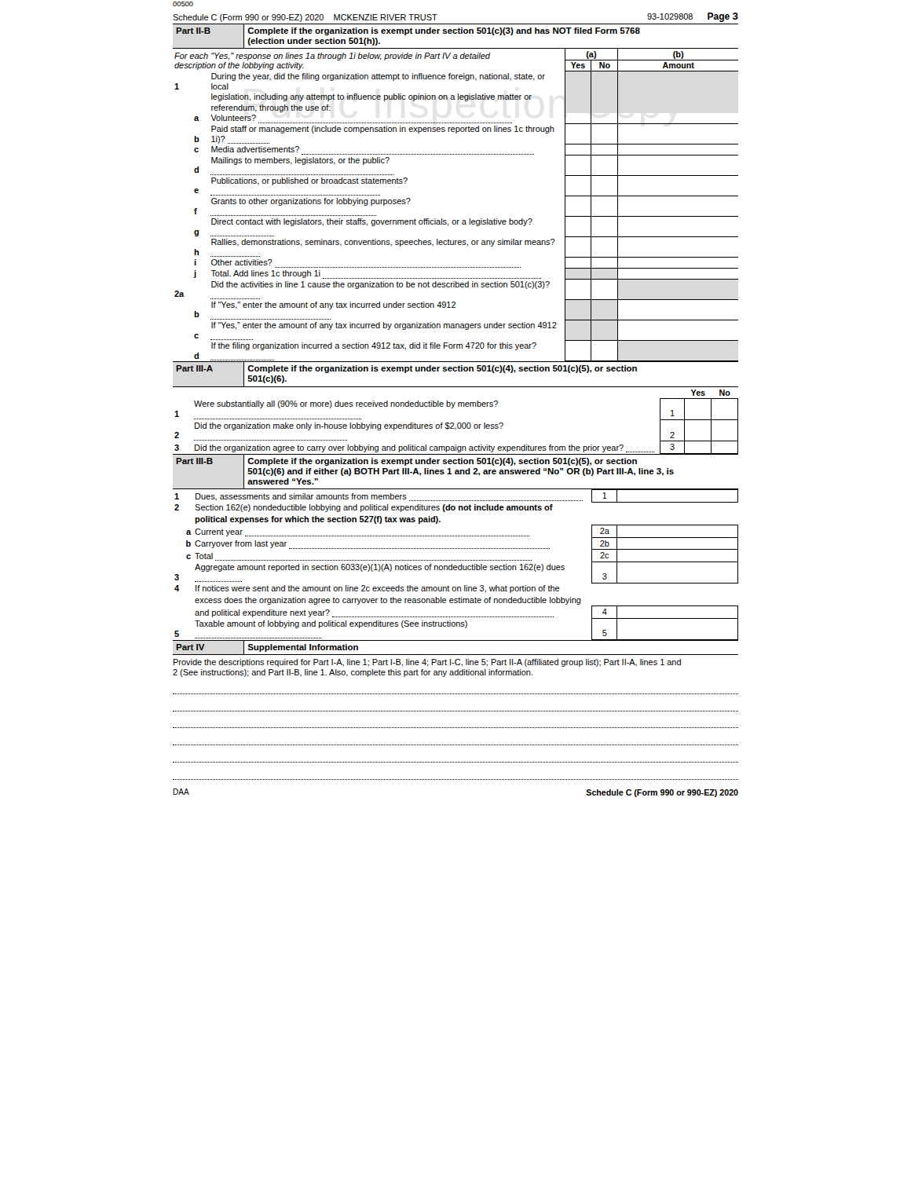00500
Schedule C (Form 990 or 990-EZ) 2020 MCKENZIE RIVER TRUST
93-1029808 Page 3
Public Inspection Copy
Part II-B
Complete if the organization is exempt under section 501(c)(3) and has NOT filed Form 5768 (election under section 501(h)).
| For each "Yes," response on lines 1a through 1i below, provide in Part IV a detailed description of the lobbying activity. | (a) | (b) |
| Yes | No | Amount |
| 1 | | During the year, did the filing organization attempt to influence foreign, national, state, or local | | | |
| | | legislation, including any attempt to influence public opinion on a legislative matter or | | | |
| | | referendum, through the use of: | | | |
| | a | Volunteers? | | | |
| | b | Paid staff or management (include compensation in expenses reported on lines 1c through 1i)? | | | |
| | c | Media advertisements? | | | |
| | d | Mailings to members, legislators, or the public? | | | |
| | e | Publications, or published or broadcast statements? | | | |
| | f | Grants to other organizations for lobbying purposes? | | | |
| | g | Direct contact with legislators, their staffs, government officials, or a legislative body? | | | |
| | h | Rallies, demonstrations, seminars, conventions, speeches, lectures, or any similar means? | | | |
| | i | Other activities? | | | |
| | j | Total. Add lines 1c through 1i | | | |
| 2a | | Did the activities in line 1 cause the organization to be not described in section 501(c)(3)? | | | |
| | b | If "Yes," enter the amount of any tax incurred under section 4912 | | | |
| | c | If “Yes,” enter the amount of any tax incurred by organization managers under section 4912 | | | |
| | d | If the filing organization incurred a section 4912 tax, did it file Form 4720 for this year? | | | |
Part III-A
Complete if the organization is exempt under section 501(c)(4), section 501(c)(5), or section 501(c)(6).
| | | | Yes | No |
| 1 | Were substantially all (90% or more) dues received nondeductible by members? | 1 | | |
| 2 | Did the organization make only in-house lobbying expenditures of $2,000 or less? | 2 | | |
| 3 | Did the organization agree to carry over lobbying and political campaign activity expenditures from the prior year? | 3 | | |
Part III-B
Complete if the organization is exempt under section 501(c)(4), section 501(c)(5), or section 501(c)(6) and if either (a) BOTH Part III-A, lines 1 and 2, are answered “No” OR (b) Part III-A, line 3, is answered “Yes.”
| 1 | Dues, assessments and similar amounts from members | 1 | |
| 2 | Section 162(e) nondeductible lobbying and political expenditures (do not include amounts of | | |
| | political expenses for which the section 527(f) tax was paid). | | |
| a | Current year | 2a | |
| b | Carryover from last year | 2b | |
| c | Total | 2c | |
| 3 | Aggregate amount reported in section 6033(e)(1)(A) notices of nondeductible section 162(e) dues | 3 | |
| 4 | If notices were sent and the amount on line 2c exceeds the amount on line 3, what portion of the | | |
| | excess does the organization agree to carryover to the reasonable estimate of nondeductible lobbying | | |
| | and political expenditure next year? | 4 | |
| 5 | Taxable amount of lobbying and political expenditures (See instructions) | 5 | |
Part IV
Supplemental Information
Provide the descriptions required for Part I-A, line 1; Part I-B, line 4; Part I-C, line 5; Part II-A (affiliated group list); Part II-A, lines 1 and
2 (See instructions); and Part II-B, line 1. Also, complete this part for any additional information.
DAA
Schedule C (Form 990 or 990-EZ) 2020